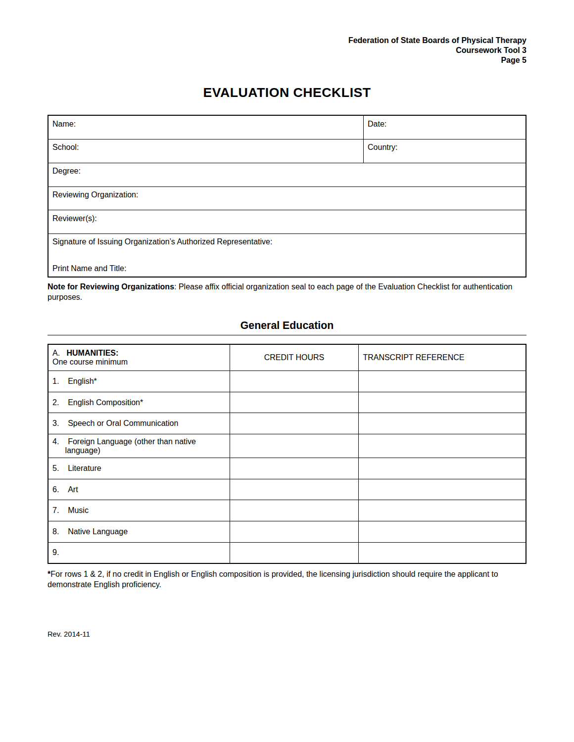Federation of State Boards of Physical Therapy
Coursework Tool 3
Page 5
EVALUATION CHECKLIST
| Name: | Date: |
| School: | Country: |
| Degree: |
| Reviewing Organization: |
| Reviewer(s): |
| Signature of Issuing Organization’s Authorized Representative: Print Name and Title: |
Note for Reviewing Organizations: Please affix official organization seal to each page of the Evaluation Checklist for authentication purposes.
General Education
| A. HUMANITIES: One course minimum | CREDIT HOURS | TRANSCRIPT REFERENCE |
| 1. English* | | |
| 2. English Composition* | | |
| 3. Speech or Oral Communication | | |
| 4. Foreign Language (other than native language) | | |
| 5. Literature | | |
| 6. Art | | |
| 7. Music | | |
| 8. Native Language | | |
| 9. | | |
*For rows 1 & 2, if no credit in English or English composition is provided, the licensing jurisdiction should require the applicant to demonstrate English proficiency.
Rev. 2014-11